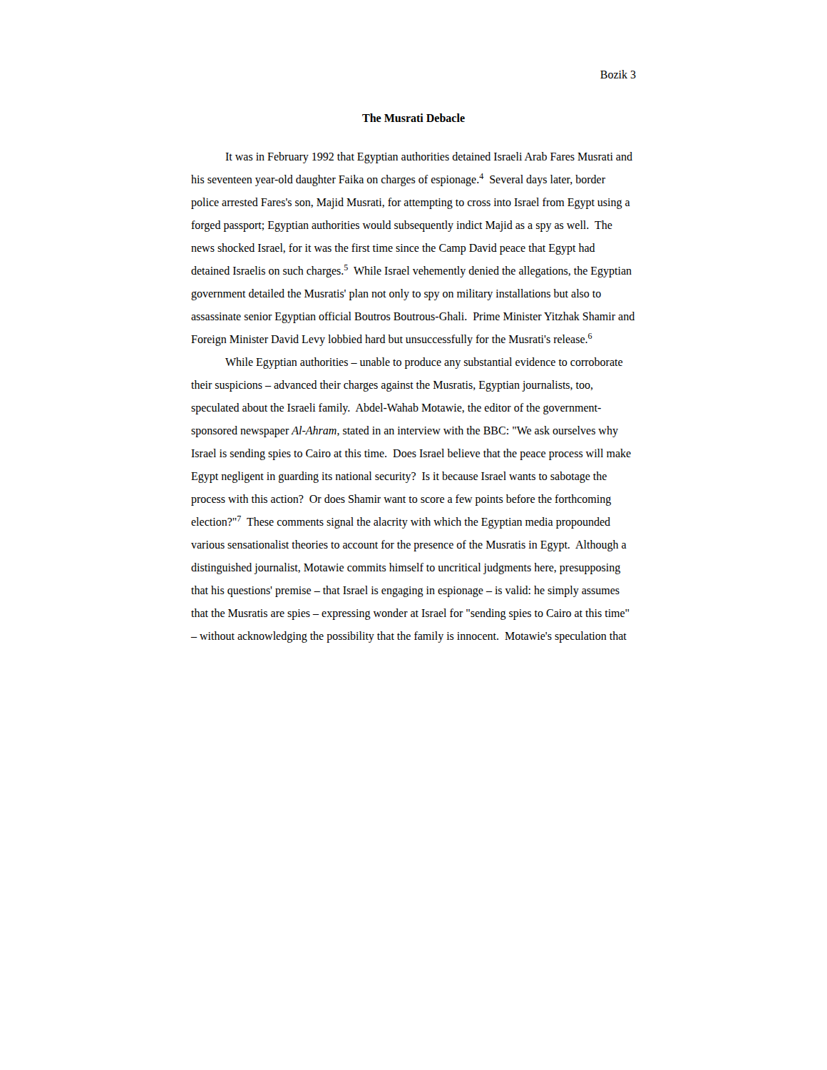Bozik 3
The Musrati Debacle
It was in February 1992 that Egyptian authorities detained Israeli Arab Fares Musrati and his seventeen year-old daughter Faika on charges of espionage.4 Several days later, border police arrested Fares's son, Majid Musrati, for attempting to cross into Israel from Egypt using a forged passport; Egyptian authorities would subsequently indict Majid as a spy as well. The news shocked Israel, for it was the first time since the Camp David peace that Egypt had detained Israelis on such charges.5 While Israel vehemently denied the allegations, the Egyptian government detailed the Musratis' plan not only to spy on military installations but also to assassinate senior Egyptian official Boutros Boutrous-Ghali. Prime Minister Yitzhak Shamir and Foreign Minister David Levy lobbied hard but unsuccessfully for the Musrati's release.6
While Egyptian authorities – unable to produce any substantial evidence to corroborate their suspicions – advanced their charges against the Musratis, Egyptian journalists, too, speculated about the Israeli family. Abdel-Wahab Motawie, the editor of the government-sponsored newspaper Al-Ahram, stated in an interview with the BBC: "We ask ourselves why Israel is sending spies to Cairo at this time. Does Israel believe that the peace process will make Egypt negligent in guarding its national security? Is it because Israel wants to sabotage the process with this action? Or does Shamir want to score a few points before the forthcoming election?"7 These comments signal the alacrity with which the Egyptian media propounded various sensationalist theories to account for the presence of the Musratis in Egypt. Although a distinguished journalist, Motawie commits himself to uncritical judgments here, presupposing that his questions' premise – that Israel is engaging in espionage – is valid: he simply assumes that the Musratis are spies – expressing wonder at Israel for "sending spies to Cairo at this time" – without acknowledging the possibility that the family is innocent. Motawie's speculation that